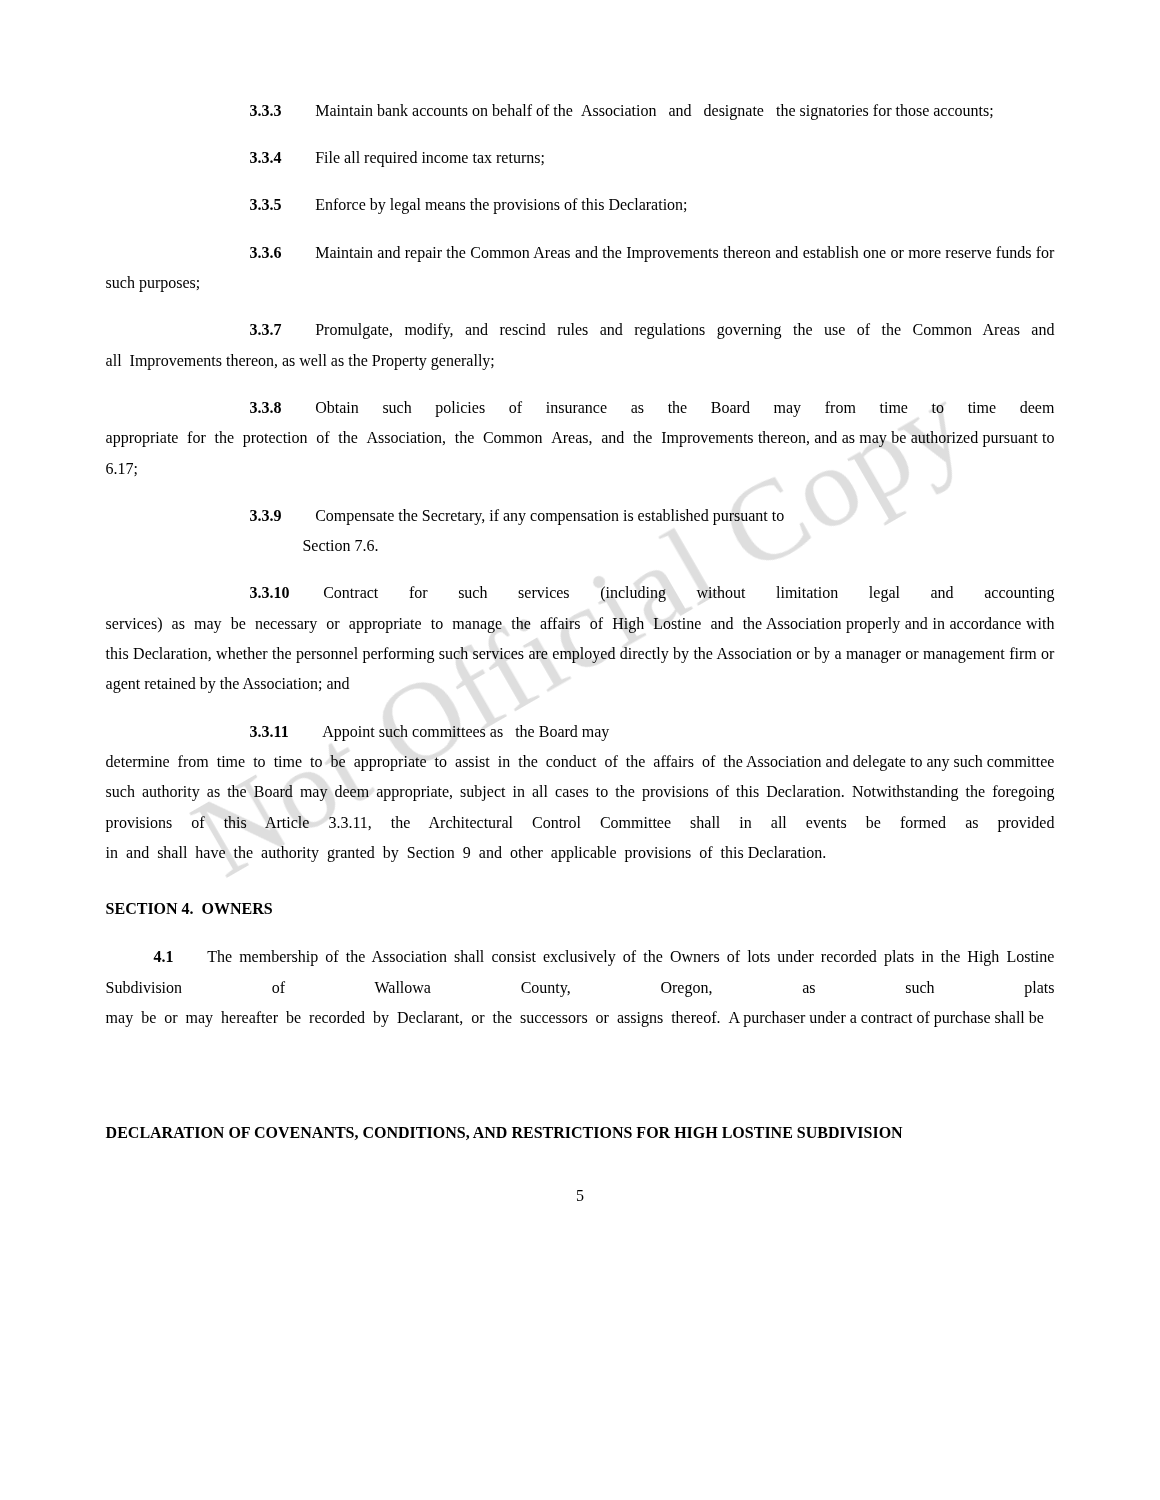Not Official Copy
3.3.3 Maintain bank accounts on behalf of the Association and designate the signatories for those accounts;
3.3.4 File all required income tax returns;
3.3.5 Enforce by legal means the provisions of this Declaration;
3.3.6 Maintain and repair the Common Areas and the Improvements thereon and establish one or more reserve funds for such purposes;
3.3.7 Promulgate, modify, and rescind rules and regulations governing the use of the Common Areas and all Improvements thereon, as well as the Property generally;
3.3.8 Obtain such policies of insurance as the Board may from time to time deem appropriate for the protection of the Association, the Common Areas, and the Improvements thereon, and as may be authorized pursuant to 6.17;
3.3.9 Compensate the Secretary, if any compensation is established pursuant to
Section 7.6.
3.3.10 Contract for such services (including without limitation legal and accounting services) as may be necessary or appropriate to manage the affairs of High Lostine and the Association properly and in accordance with this Declaration, whether the personnel performing such services are employed directly by the Association or by a manager or management firm or agent retained by the Association; and
3.3.11 Appoint such committees as the Board may
determine from time to time to be appropriate to assist in the conduct of the affairs of the Association and delegate to any such committee such authority as the Board may deem appropriate, subject in all cases to the provisions of this Declaration. Notwithstanding the foregoing provisions of this Article 3.3.11, the Architectural Control Committee shall in all events be formed as provided in and shall have the authority granted by Section 9 and other applicable provisions of this Declaration.
SECTION 4. OWNERS
4.1 The membership of the Association shall consist exclusively of the Owners of lots under recorded plats in the High Lostine Subdivision of Wallowa County, Oregon, as such plats may be or may hereafter be recorded by Declarant, or the successors or assigns thereof. A purchaser under a contract of purchase shall be
DECLARATION OF COVENANTS, CONDITIONS, AND RESTRICTIONS FOR HIGH LOSTINE SUBDIVISION
5